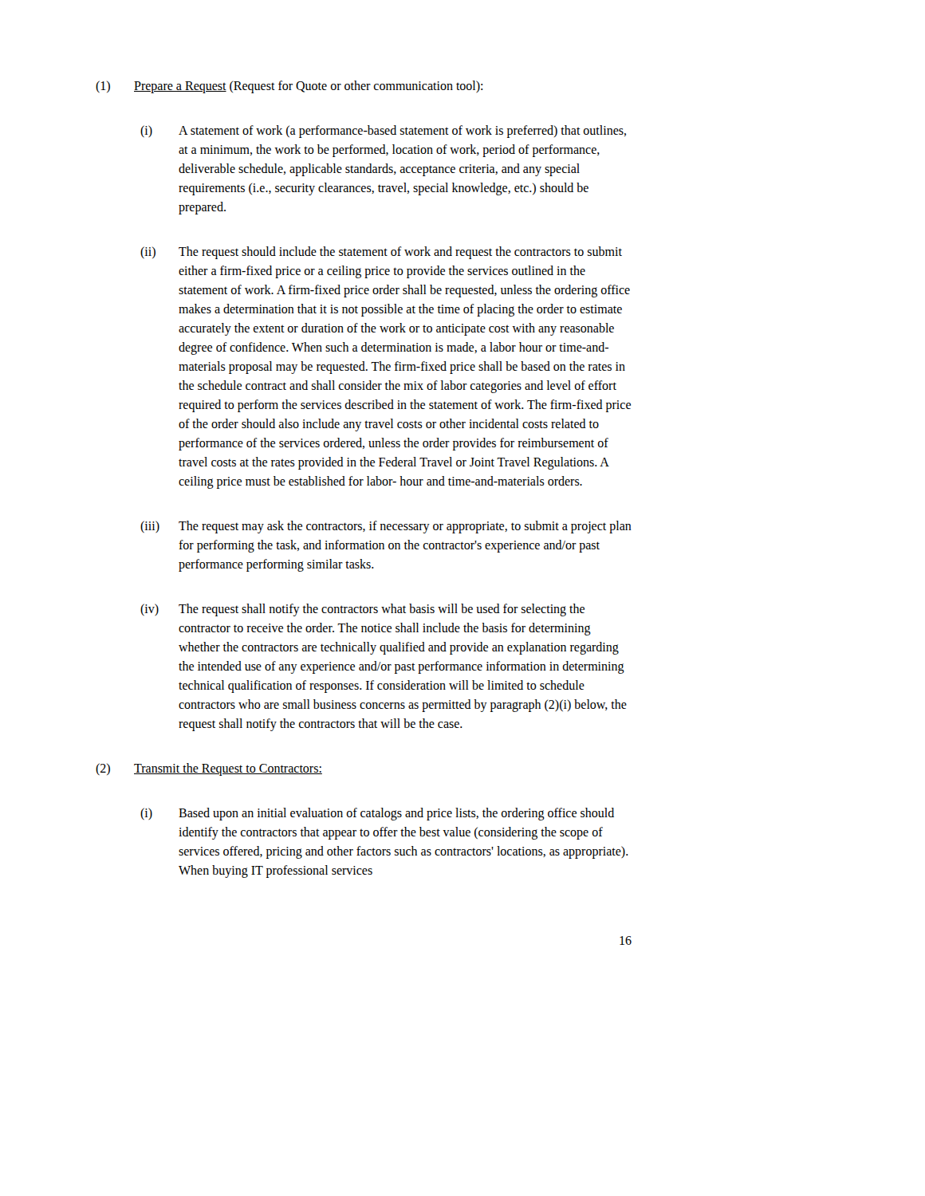(1)
Prepare a Request (Request for Quote or other communication tool):
(i)
A statement of work (a performance-based statement of work is preferred) that outlines, at a minimum, the work to be performed, location of work, period of performance, deliverable schedule, applicable standards, acceptance criteria, and any special requirements (i.e., security clearances, travel, special knowledge, etc.) should be prepared.
(ii)
The request should include the statement of work and request the contractors to submit either a firm-fixed price or a ceiling price to provide the services outlined in the statement of work. A firm-fixed price order shall be requested, unless the ordering office makes a determination that it is not possible at the time of placing the order to estimate accurately the extent or duration of the work or to anticipate cost with any reasonable degree of confidence. When such a determination is made, a labor hour or time-and-materials proposal may be requested. The firm-fixed price shall be based on the rates in the schedule contract and shall consider the mix of labor categories and level of effort required to perform the services described in the statement of work. The firm-fixed price of the order should also include any travel costs or other incidental costs related to performance of the services ordered, unless the order provides for reimbursement of travel costs at the rates provided in the Federal Travel or Joint Travel Regulations. A ceiling price must be established for labor- hour and time-and-materials orders.
(iii)
The request may ask the contractors, if necessary or appropriate, to submit a project plan for performing the task, and information on the contractor's experience and/or past performance performing similar tasks.
(iv)
The request shall notify the contractors what basis will be used for selecting the contractor to receive the order. The notice shall include the basis for determining whether the contractors are technically qualified and provide an explanation regarding the intended use of any experience and/or past performance information in determining technical qualification of responses. If consideration will be limited to schedule contractors who are small business concerns as permitted by paragraph (2)(i) below, the request shall notify the contractors that will be the case.
(2)
Transmit the Request to Contractors:
(i)
Based upon an initial evaluation of catalogs and price lists, the ordering office should identify the contractors that appear to offer the best value (considering the scope of services offered, pricing and other factors such as contractors' locations, as appropriate). When buying IT professional services
16